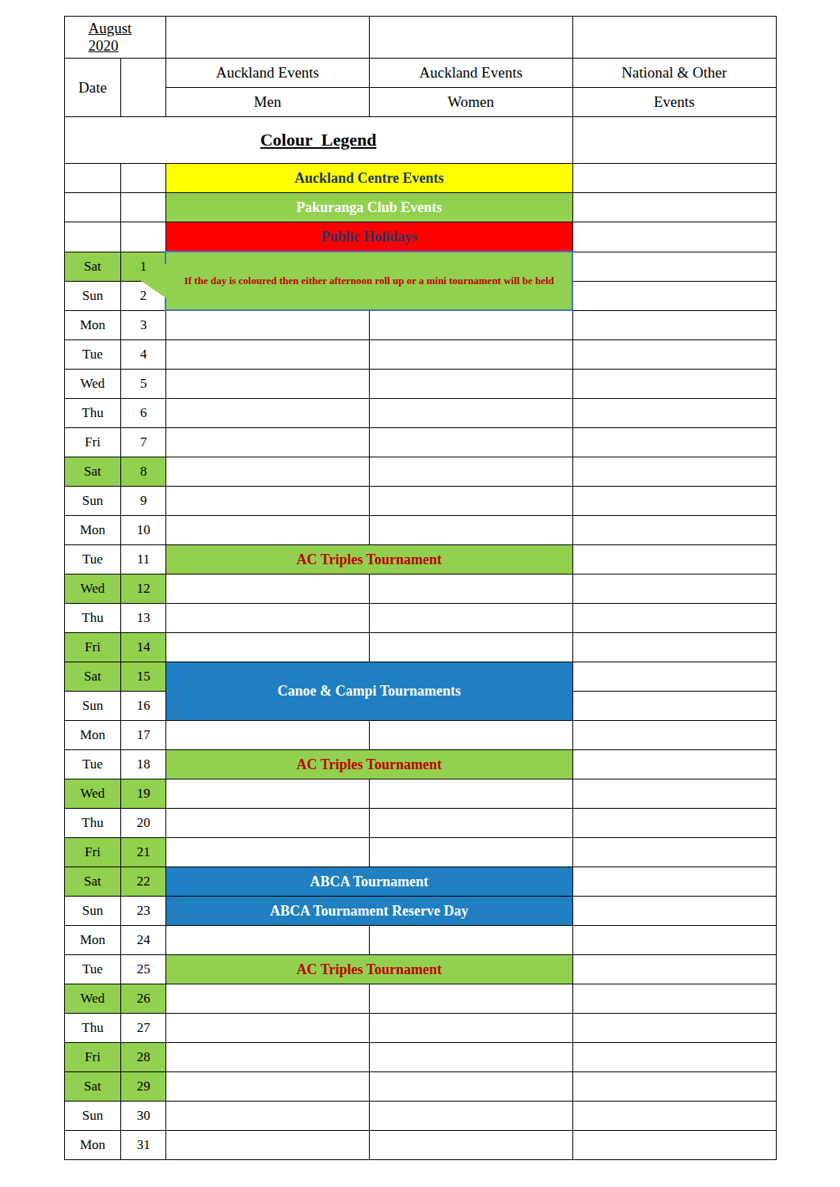| August 2020 | | | |
| Date | | Auckland Events | Auckland Events | National & Other |
| | Men | Women | Events |
| Colour Legend | |
| | | Auckland Centre Events | |
| | | Pakuranga Club Events | |
| | | Public Holidays | |
| Sat | 1 | If the day is coloured then either afternoon roll up or a mini tournament will be held | |
| Sun | 2 | |
| Mon | 3 | | | |
| Tue | 4 | | | |
| Wed | 5 | | | |
| Thu | 6 | | | |
| Fri | 7 | | | |
| Sat | 8 | | | |
| Sun | 9 | | | |
| Mon | 10 | | | |
| Tue | 11 | AC Triples Tournament | |
| Wed | 12 | | | |
| Thu | 13 | | | |
| Fri | 14 | | | |
| Sat | 15 | Canoe & Campi Tournaments | |
| Sun | 16 | |
| Mon | 17 | | | |
| Tue | 18 | AC Triples Tournament | |
| Wed | 19 | | | |
| Thu | 20 | | | |
| Fri | 21 | | | |
| Sat | 22 | ABCA Tournament | |
| Sun | 23 | ABCA Tournament Reserve Day | |
| Mon | 24 | | | |
| Tue | 25 | AC Triples Tournament | |
| Wed | 26 | | | |
| Thu | 27 | | | |
| Fri | 28 | | | |
| Sat | 29 | | | |
| Sun | 30 | | | |
| Mon | 31 | | | |